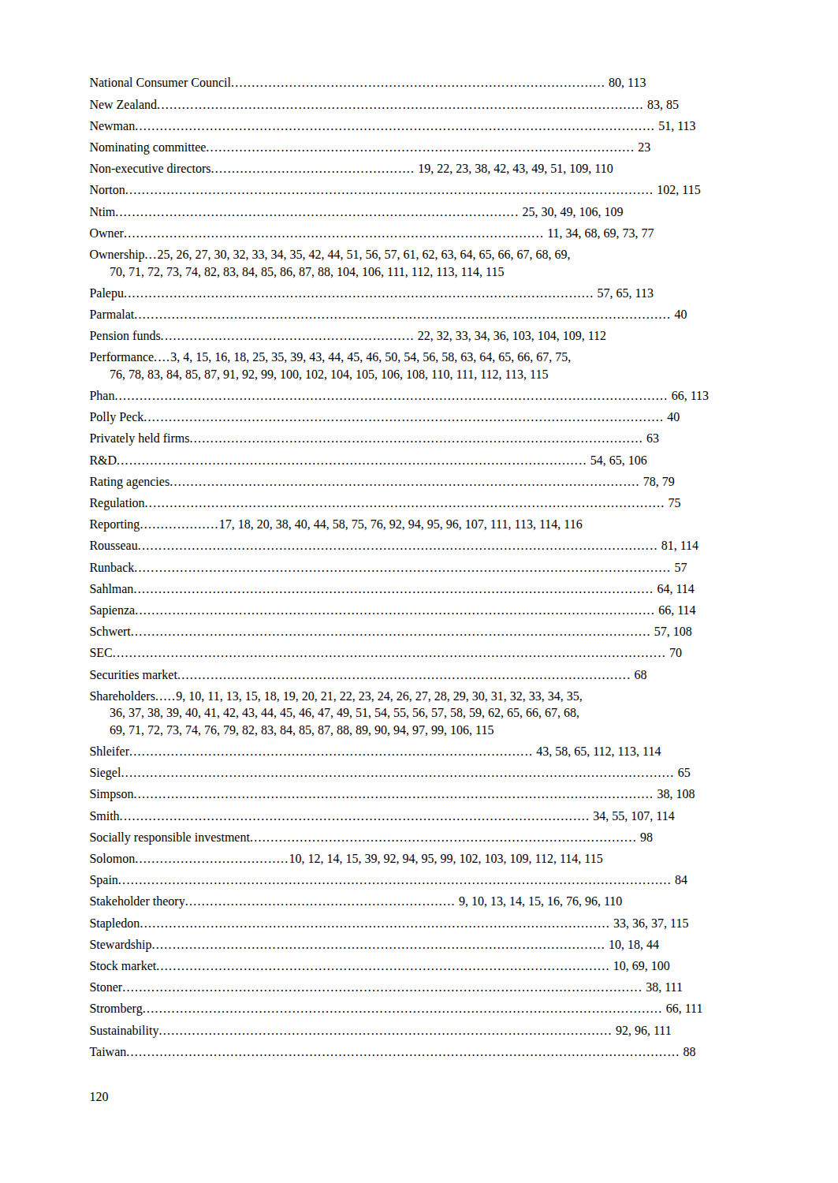National Consumer Council.......................................................................................... 80, 113
New Zealand..................................................................................................................... 83, 85
Newman............................................................................................................................. 51, 113
Nominating committee....................................................................................................... 23
Non-executive directors................................................. 19, 22, 23, 38, 42, 43, 49, 51, 109, 110
Norton............................................................................................................................... 102, 115
Ntim................................................................................................. 25, 30, 49, 106, 109
Owner..................................................................................................... 11, 34, 68, 69, 73, 77
Ownership... 25, 26, 27, 30, 32, 33, 34, 35, 42, 44, 51, 56, 57, 61, 62, 63, 64, 65, 66, 67, 68, 69, 70, 71, 72, 73, 74, 82, 83, 84, 85, 86, 87, 88, 104, 106, 111, 112, 113, 114, 115
Palepu................................................................................................................. 57, 65, 113
Parmalat................................................................................................................................. 40
Pension funds............................................................. 22, 32, 33, 34, 36, 103, 104, 109, 112
Performance.... 3, 4, 15, 16, 18, 25, 35, 39, 43, 44, 45, 46, 50, 54, 56, 58, 63, 64, 65, 66, 67, 75, 76, 78, 83, 84, 85, 87, 91, 92, 99, 100, 102, 104, 105, 106, 108, 110, 111, 112, 113, 115
Phan..................................................................................................................................... 66, 113
Polly Peck............................................................................................................................. 40
Privately held firms............................................................................................................. 63
R&D................................................................................................................. 54, 65, 106
Rating agencies................................................................................................................. 78, 79
Regulation............................................................................................................................. 75
Reporting................... 17, 18, 20, 38, 40, 44, 58, 75, 76, 92, 94, 95, 96, 107, 111, 113, 114, 116
Rousseau............................................................................................................................. 81, 114
Runback................................................................................................................................. 57
Sahlman............................................................................................................................. 64, 114
Sapienza............................................................................................................................. 66, 114
Schwert............................................................................................................................. 57, 108
SEC..................................................................................................................................... 70
Securities market............................................................................................................. 68
Shareholders..... 9, 10, 11, 13, 15, 18, 19, 20, 21, 22, 23, 24, 26, 27, 28, 29, 30, 31, 32, 33, 34, 35, 36, 37, 38, 39, 40, 41, 42, 43, 44, 45, 46, 47, 49, 51, 54, 55, 56, 57, 58, 59, 62, 65, 66, 67, 68, 69, 71, 72, 73, 74, 76, 79, 82, 83, 84, 85, 87, 88, 89, 90, 94, 97, 99, 106, 115
Shleifer................................................................................................. 43, 58, 65, 112, 113, 114
Siegel..................................................................................................................................... 65
Simpson............................................................................................................................. 38, 108
Smith................................................................................................................. 34, 55, 107, 114
Socially responsible investment............................................................................................. 98
Solomon..................................... 10, 12, 14, 15, 39, 92, 94, 95, 99, 102, 103, 109, 112, 114, 115
Spain..................................................................................................................................... 84
Stakeholder theory................................................................. 9, 10, 13, 14, 15, 16, 76, 96, 110
Stapledon................................................................................................................. 33, 36, 37, 115
Stewardship............................................................................................................. 10, 18, 44
Stock market............................................................................................................. 10, 69, 100
Stoner............................................................................................................................. 38, 111
Stromberg............................................................................................................................. 66, 111
Sustainability............................................................................................................. 92, 96, 111
Taiwan..................................................................................................................................... 88
120